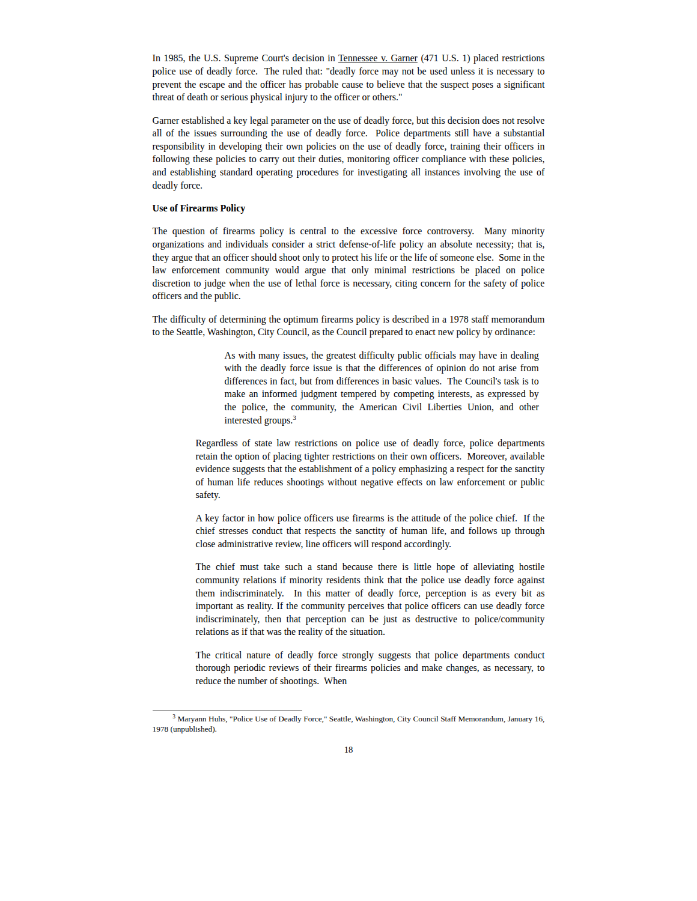In 1985, the U.S. Supreme Court's decision in Tennessee v. Garner (471 U.S. 1) placed restrictions police use of deadly force. The ruled that: "deadly force may not be used unless it is necessary to prevent the escape and the officer has probable cause to believe that the suspect poses a significant threat of death or serious physical injury to the officer or others."
Garner established a key legal parameter on the use of deadly force, but this decision does not resolve all of the issues surrounding the use of deadly force. Police departments still have a substantial responsibility in developing their own policies on the use of deadly force, training their officers in following these policies to carry out their duties, monitoring officer compliance with these policies, and establishing standard operating procedures for investigating all instances involving the use of deadly force.
Use of Firearms Policy
The question of firearms policy is central to the excessive force controversy. Many minority organizations and individuals consider a strict defense-of-life policy an absolute necessity; that is, they argue that an officer should shoot only to protect his life or the life of someone else. Some in the law enforcement community would argue that only minimal restrictions be placed on police discretion to judge when the use of lethal force is necessary, citing concern for the safety of police officers and the public.
The difficulty of determining the optimum firearms policy is described in a 1978 staff memorandum to the Seattle, Washington, City Council, as the Council prepared to enact new policy by ordinance:
As with many issues, the greatest difficulty public officials may have in dealing with the deadly force issue is that the differences of opinion do not arise from differences in fact, but from differences in basic values. The Council's task is to make an informed judgment tempered by competing interests, as expressed by the police, the community, the American Civil Liberties Union, and other interested groups.3
Regardless of state law restrictions on police use of deadly force, police departments retain the option of placing tighter restrictions on their own officers. Moreover, available evidence suggests that the establishment of a policy emphasizing a respect for the sanctity of human life reduces shootings without negative effects on law enforcement or public safety.
A key factor in how police officers use firearms is the attitude of the police chief. If the chief stresses conduct that respects the sanctity of human life, and follows up through close administrative review, line officers will respond accordingly.
The chief must take such a stand because there is little hope of alleviating hostile community relations if minority residents think that the police use deadly force against them indiscriminately. In this matter of deadly force, perception is as every bit as important as reality. If the community perceives that police officers can use deadly force indiscriminately, then that perception can be just as destructive to police/community relations as if that was the reality of the situation.
The critical nature of deadly force strongly suggests that police departments conduct thorough periodic reviews of their firearms policies and make changes, as necessary, to reduce the number of shootings. When
3 Maryann Huhs, "Police Use of Deadly Force," Seattle, Washington, City Council Staff Memorandum, January 16, 1978 (unpublished).
18